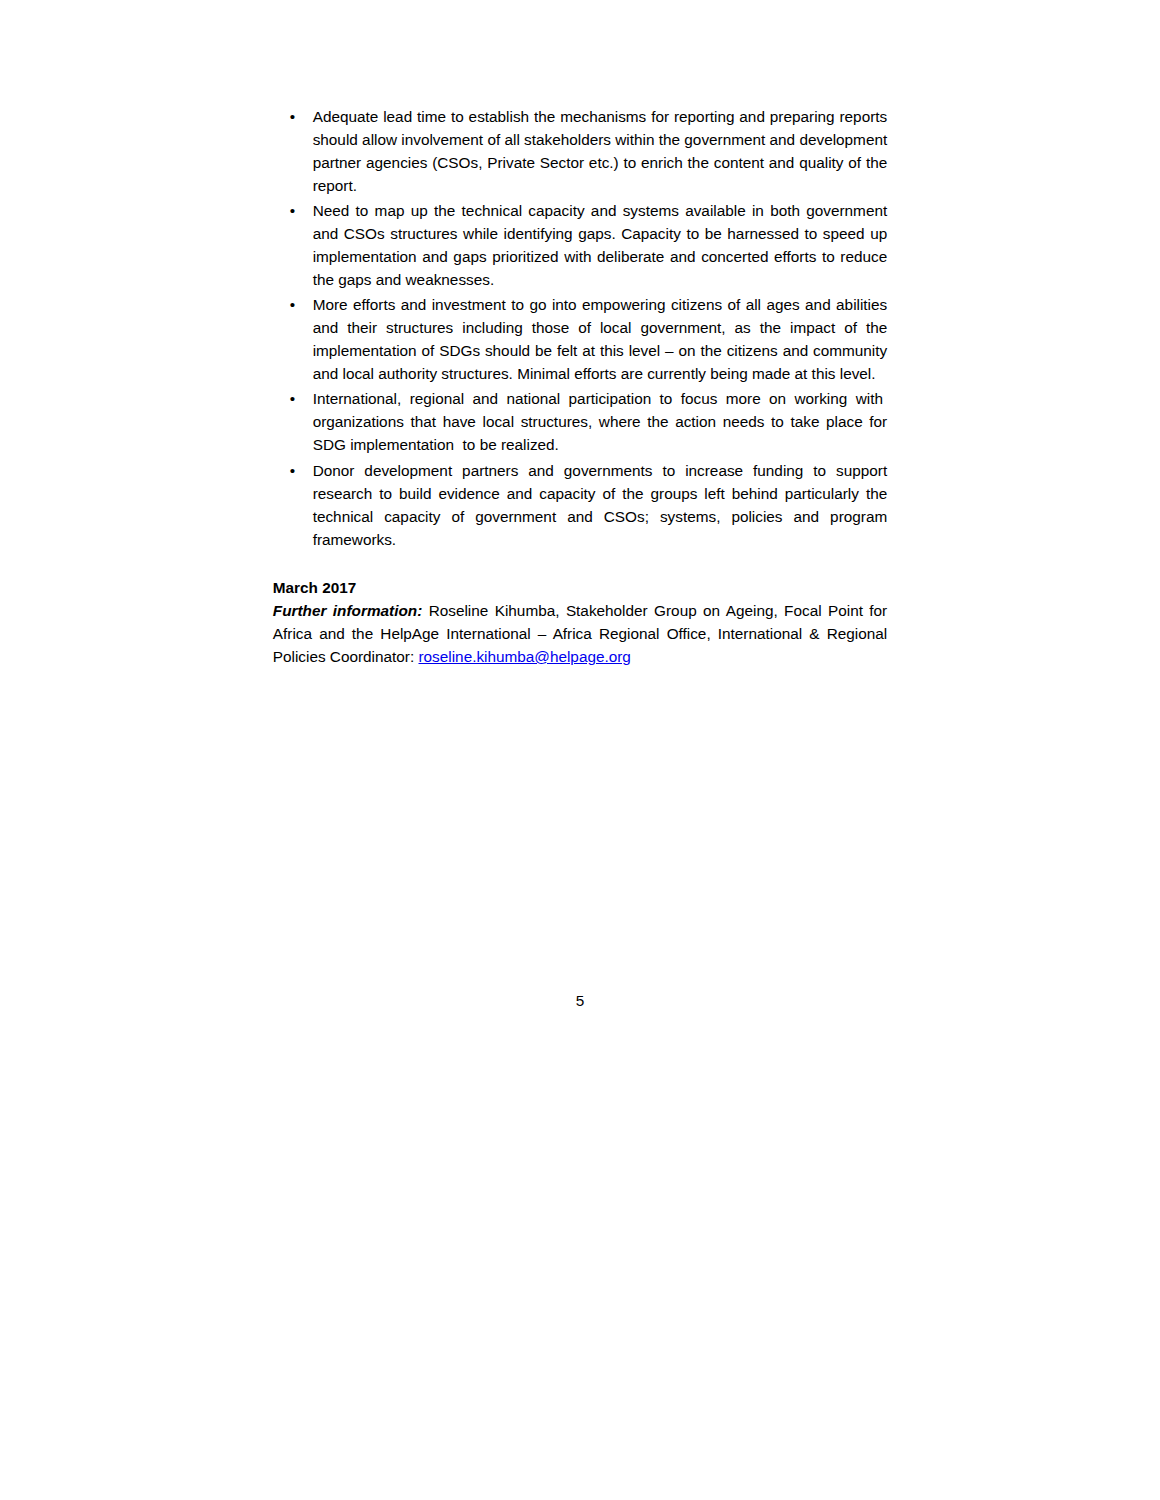Adequate lead time to establish the mechanisms for reporting and preparing reports should allow involvement of all stakeholders within the government and development partner agencies (CSOs, Private Sector etc.) to enrich the content and quality of the report.
Need to map up the technical capacity and systems available in both government and CSOs structures while identifying gaps. Capacity to be harnessed to speed up implementation and gaps prioritized with deliberate and concerted efforts to reduce the gaps and weaknesses.
More efforts and investment to go into empowering citizens of all ages and abilities and their structures including those of local government, as the impact of the implementation of SDGs should be felt at this level – on the citizens and community and local authority structures. Minimal efforts are currently being made at this level.
International, regional and national participation to focus more on working with organizations that have local structures, where the action needs to take place for SDG implementation to be realized.
Donor development partners and governments to increase funding to support research to build evidence and capacity of the groups left behind particularly the technical capacity of government and CSOs; systems, policies and program frameworks.
March 2017
Further information: Roseline Kihumba, Stakeholder Group on Ageing, Focal Point for Africa and the HelpAge International – Africa Regional Office, International & Regional Policies Coordinator: roseline.kihumba@helpage.org
5